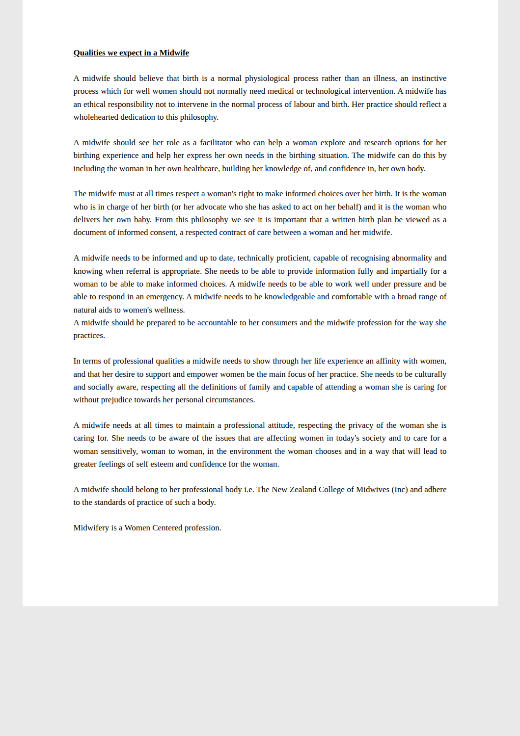Qualities we expect in a Midwife
A midwife should believe that birth is a normal physiological process rather than an illness, an instinctive process which for well women should not normally need medical or technological intervention. A midwife has an ethical responsibility not to intervene in the normal process of labour and birth. Her practice should reflect a wholehearted dedication to this philosophy.
A midwife should see her role as a facilitator who can help a woman explore and research options for her birthing experience and help her express her own needs in the birthing situation. The midwife can do this by including the woman in her own healthcare, building her knowledge of, and confidence in, her own body.
The midwife must at all times respect a woman's right to make informed choices over her birth. It is the woman who is in charge of her birth (or her advocate who she has asked to act on her behalf) and it is the woman who delivers her own baby. From this philosophy we see it is important that a written birth plan be viewed as a document of informed consent, a respected contract of care between a woman and her midwife.
A midwife needs to be informed and up to date, technically proficient, capable of recognising abnormality and knowing when referral is appropriate. She needs to be able to provide information fully and impartially for a woman to be able to make informed choices. A midwife needs to be able to work well under pressure and be able to respond in an emergency. A midwife needs to be knowledgeable and comfortable with a broad range of natural aids to women's wellness.
A midwife should be prepared to be accountable to her consumers and the midwife profession for the way she practices.
In terms of professional qualities a midwife needs to show through her life experience an affinity with women, and that her desire to support and empower women be the main focus of her practice. She needs to be culturally and socially aware, respecting all the definitions of family and capable of attending a woman she is caring for without prejudice towards her personal circumstances.
A midwife needs at all times to maintain a professional attitude, respecting the privacy of the woman she is caring for. She needs to be aware of the issues that are affecting women in today's society and to care for a woman sensitively, woman to woman, in the environment the woman chooses and in a way that will lead to greater feelings of self esteem and confidence for the woman.
A midwife should belong to her professional body i.e. The New Zealand College of Midwives (Inc) and adhere to the standards of practice of such a body.
Midwifery is a Women Centered profession.